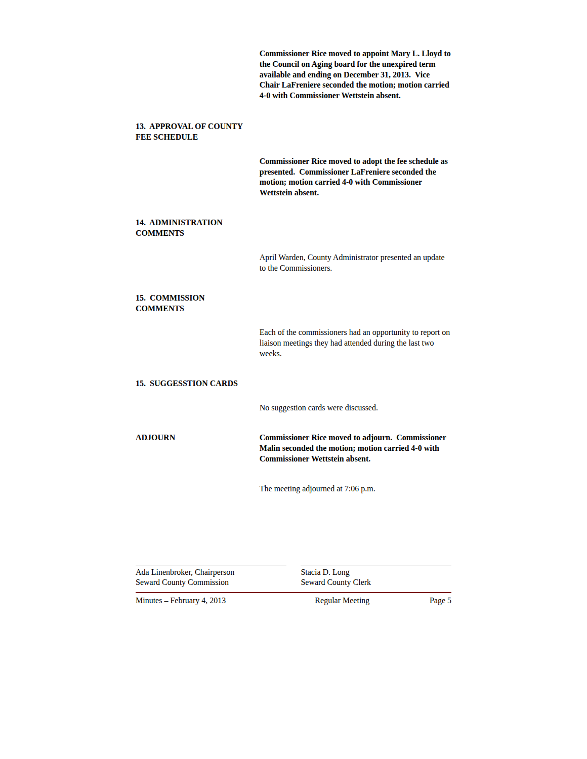Commissioner Rice moved to appoint Mary L. Lloyd to the Council on Aging board for the unexpired term available and ending on December 31, 2013. Vice Chair LaFreniere seconded the motion; motion carried 4-0 with Commissioner Wettstein absent.
13. APPROVAL OF COUNTY FEE SCHEDULE
Commissioner Rice moved to adopt the fee schedule as presented. Commissioner LaFreniere seconded the motion; motion carried 4-0 with Commissioner Wettstein absent.
14. ADMINISTRATION COMMENTS
April Warden, County Administrator presented an update to the Commissioners.
15. COMMISSION COMMENTS
Each of the commissioners had an opportunity to report on liaison meetings they had attended during the last two weeks.
15. SUGGESSTION CARDS
No suggestion cards were discussed.
ADJOURN
Commissioner Rice moved to adjourn. Commissioner Malin seconded the motion; motion carried 4-0 with Commissioner Wettstein absent.
The meeting adjourned at 7:06 p.m.
Ada Linenbroker, Chairperson
Seward County Commission
Stacia D. Long
Seward County Clerk
Minutes – February 4, 2013
Regular Meeting
Page 5